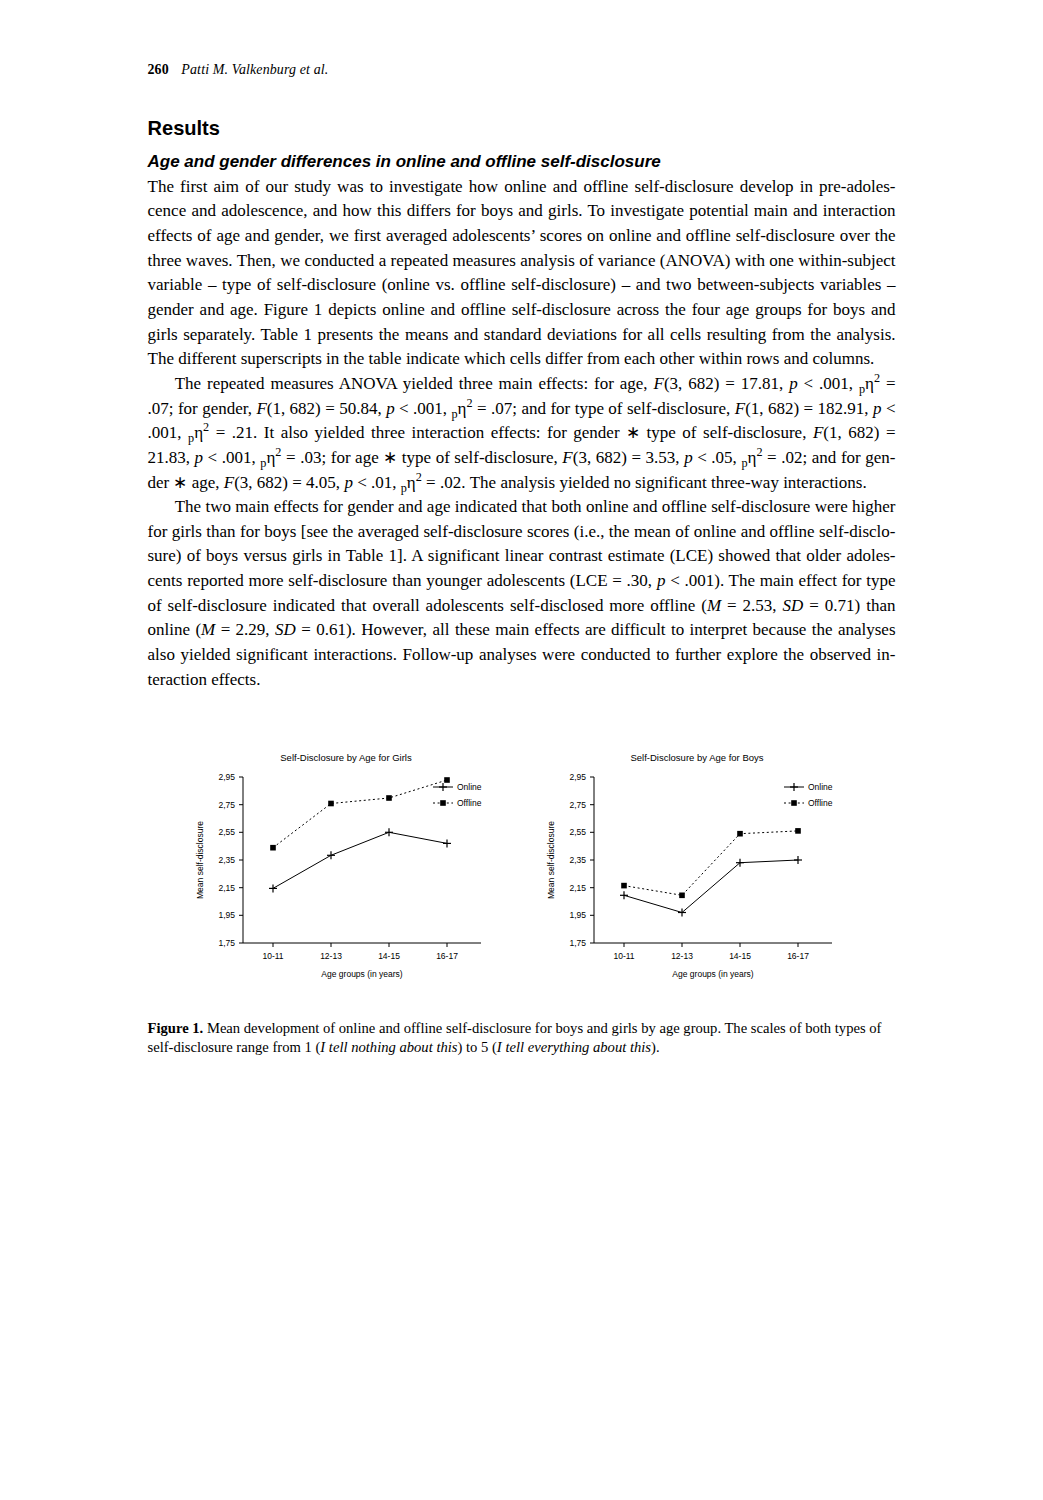260 Patti M. Valkenburg et al.
Results
Age and gender differences in online and offline self-disclosure
The first aim of our study was to investigate how online and offline self-disclosure develop in pre-adolescence and adolescence, and how this differs for boys and girls. To investigate potential main and interaction effects of age and gender, we first averaged adolescents’ scores on online and offline self-disclosure over the three waves. Then, we conducted a repeated measures analysis of variance (ANOVA) with one within-subject variable – type of self-disclosure (online vs. offline self-disclosure) – and two between-subjects variables – gender and age. Figure 1 depicts online and offline self-disclosure across the four age groups for boys and girls separately. Table 1 presents the means and standard deviations for all cells resulting from the analysis. The different superscripts in the table indicate which cells differ from each other within rows and columns.
The repeated measures ANOVA yielded three main effects: for age, F(3, 682) = 17.81, p < .001, pη2 = .07; for gender, F(1, 682) = 50.84, p < .001, pη2 = .07; and for type of self-disclosure, F(1, 682) = 182.91, p < .001, pη2 = .21. It also yielded three interaction effects: for gender ∗ type of self-disclosure, F(1, 682) = 21.83, p < .001, pη2 = .03; for age ∗ type of self-disclosure, F(3, 682) = 3.53, p < .05, pη2 = .02; and for gender ∗ age, F(3, 682) = 4.05, p < .01, pη2 = .02. The analysis yielded no significant three-way interactions.
The two main effects for gender and age indicated that both online and offline self-disclosure were higher for girls than for boys [see the averaged self-disclosure scores (i.e., the mean of online and offline self-disclosure) of boys versus girls in Table 1]. A significant linear contrast estimate (LCE) showed that older adolescents reported more self-disclosure than younger adolescents (LCE = .30, p < .001). The main effect for type of self-disclosure indicated that overall adolescents self-disclosed more offline (M = 2.53, SD = 0.71) than online (M = 2.29, SD = 0.61). However, all these main effects are difficult to interpret because the analyses also yielded significant interactions. Follow-up analyses were conducted to further explore the observed interaction effects.
Self-Disclosure by Age for Girls Self-Disclosure by Age for Girls 1,75 1,95 2,15 2,35 2,55 2,75 2,95 Mean self-disclosure 10-11 12-13 14-15 16-17 Age groups (in years) Online Offline
Self-Disclosure by Age for Boys Self-Disclosure by Age for Boys 1,75 1,95 2,15 2,35 2,55 2,75 2,95 Mean self-disclosure 10-11 12-13 14-15 16-17 Age groups (in years) Online Offline
Figure 1. Mean development of online and offline self-disclosure for boys and girls by age group. The scales of both types of self-disclosure range from 1 (I tell nothing about this) to 5 (I tell everything about this).